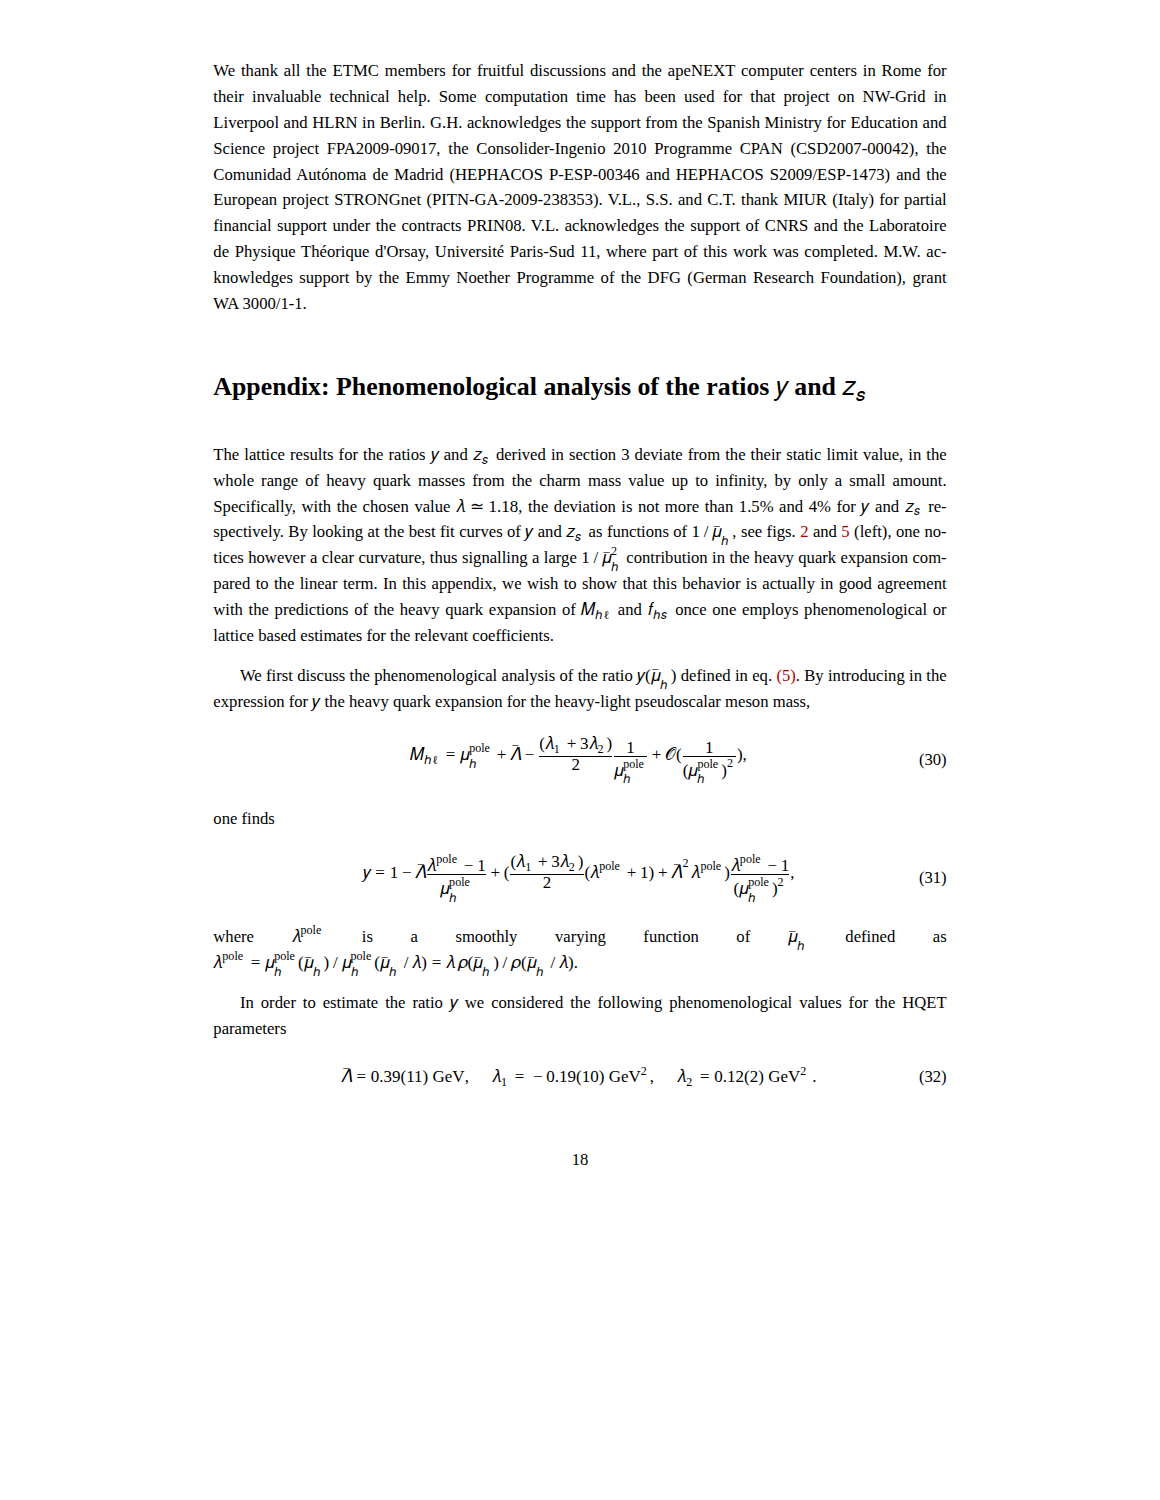We thank all the ETMC members for fruitful discussions and the apeNEXT computer centers in Rome for their invaluable technical help. Some computation time has been used for that project on NW-Grid in Liverpool and HLRN in Berlin. G.H. acknowledges the support from the Spanish Ministry for Education and Science project FPA2009-09017, the Consolider-Ingenio 2010 Programme CPAN (CSD2007-00042), the Comunidad Autónoma de Madrid (HEPHACOS P-ESP-00346 and HEPHACOS S2009/ESP-1473) and the European project STRONGnet (PITN-GA-2009-238353). V.L., S.S. and C.T. thank MIUR (Italy) for partial financial support under the contracts PRIN08. V.L. acknowledges the support of CNRS and the Laboratoire de Physique Théorique d'Orsay, Université Paris-Sud 11, where part of this work was completed. M.W. acknowledges support by the Emmy Noether Programme of the DFG (German Research Foundation), grant WA 3000/1-1.
Appendix: Phenomenological analysis of the ratios y and zs
The lattice results for the ratios y and zs derived in section 3 deviate from the their static limit value, in the whole range of heavy quark masses from the charm mass value up to infinity, by only a small amount. Specifically, with the chosen value λ≃1.18, the deviation is not more than 1.5% and 4% for y and zs respectively. By looking at the best fit curves of y and zs as functions of 1/μ¯h, see figs. 2 and 5 (left), one notices however a clear curvature, thus signalling a large 1/μ¯h2 contribution in the heavy quark expansion compared to the linear term. In this appendix, we wish to show that this behavior is actually in good agreement with the predictions of the heavy quark expansion of Mhℓ and fhs once one employs phenomenological or lattice based estimates for the relevant coefficients.
We first discuss the phenomenological analysis of the ratio y(μ¯h) defined in eq. (5). By introducing in the expression for y the heavy quark expansion for the heavy-light pseudoscalar meson mass,
Mhℓ = μhpole + Λ¯ − (λ1+3λ2) 2 1 μhpole + 𝒪 ( 1 (μhpole)2 ) , (30)
one finds
y = 1 − Λ¯ λpole−1 μhpole + ( (λ1+3λ2) 2 (λpole+1) + Λ¯2 λpole ) λpole−1 (μhpole)2 , (31)
where λpole is a smoothly varying function of μ¯h defined as λpole=μhpole(μ¯h)/μhpole(μ¯h/λ)=λρ(μ¯h)/ρ(μ¯h/λ).
In order to estimate the ratio y we considered the following phenomenological values for the HQET parameters
Λ¯ = 0.39(11) GeV , λ1 = −0.19(10) GeV2 , λ2 = 0.12(2) GeV2 . (32)
18